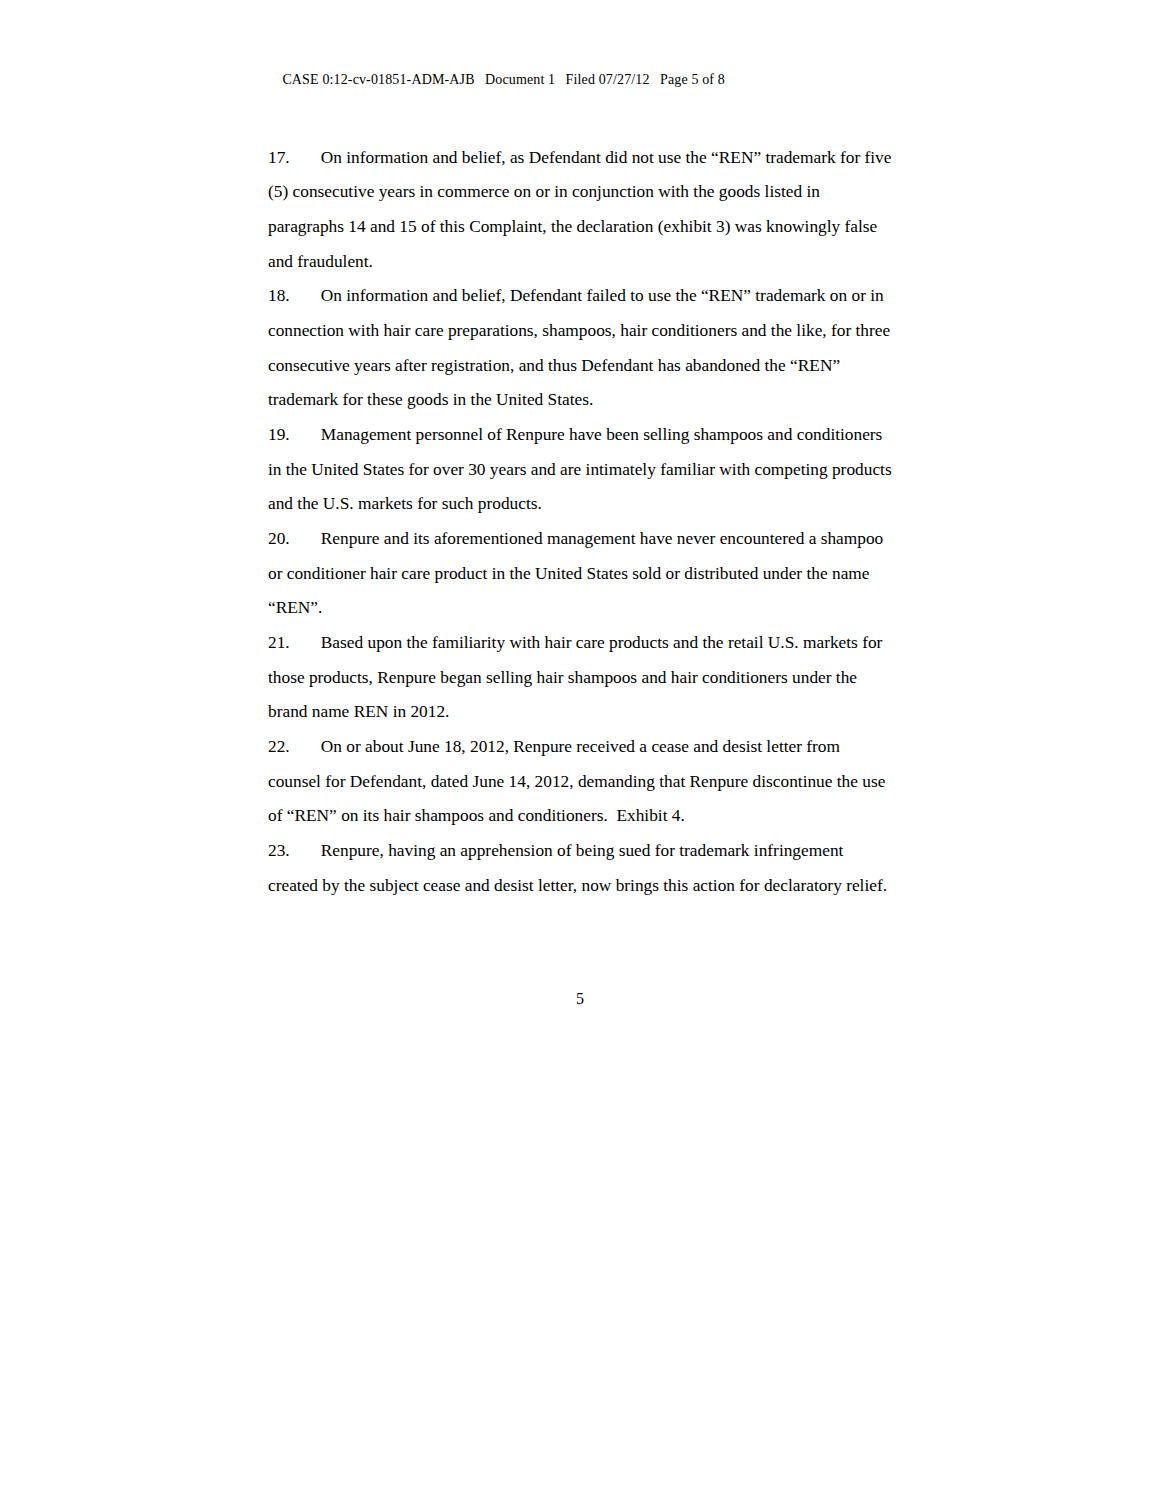CASE 0:12-cv-01851-ADM-AJB Document 1 Filed 07/27/12 Page 5 of 8
17. On information and belief, as Defendant did not use the “REN” trademark for five (5) consecutive years in commerce on or in conjunction with the goods listed in paragraphs 14 and 15 of this Complaint, the declaration (exhibit 3) was knowingly false and fraudulent.
18. On information and belief, Defendant failed to use the “REN” trademark on or in connection with hair care preparations, shampoos, hair conditioners and the like, for three consecutive years after registration, and thus Defendant has abandoned the “REN” trademark for these goods in the United States.
19. Management personnel of Renpure have been selling shampoos and conditioners in the United States for over 30 years and are intimately familiar with competing products and the U.S. markets for such products.
20. Renpure and its aforementioned management have never encountered a shampoo or conditioner hair care product in the United States sold or distributed under the name “REN”.
21. Based upon the familiarity with hair care products and the retail U.S. markets for those products, Renpure began selling hair shampoos and hair conditioners under the brand name REN in 2012.
22. On or about June 18, 2012, Renpure received a cease and desist letter from counsel for Defendant, dated June 14, 2012, demanding that Renpure discontinue the use of “REN” on its hair shampoos and conditioners. Exhibit 4.
23. Renpure, having an apprehension of being sued for trademark infringement created by the subject cease and desist letter, now brings this action for declaratory relief.
5